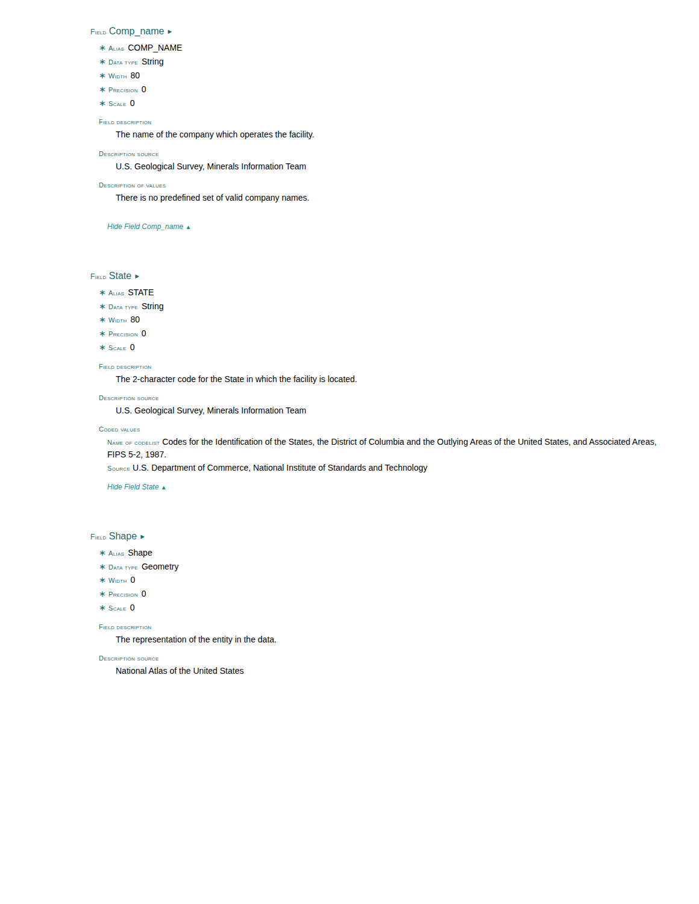Field Comp_name ►
Alias COMP_NAME
Data type String
Width 80
Precision 0
Scale 0
Field description
The name of the company which operates the facility.
Description source
U.S. Geological Survey, Minerals Information Team
Description of values
There is no predefined set of valid company names.
Hide Field Comp_name ▲
Field State ►
Alias STATE
Data type String
Width 80
Precision 0
Scale 0
Field description
The 2-character code for the State in which the facility is located.
Description source
U.S. Geological Survey, Minerals Information Team
Coded values
Name of codelist Codes for the Identification of the States, the District of Columbia and the Outlying Areas of the United States, and Associated Areas, FIPS 5-2, 1987.
Source U.S. Department of Commerce, National Institute of Standards and Technology
Hide Field State ▲
Field Shape ►
Alias Shape
Data type Geometry
Width 0
Precision 0
Scale 0
Field description
The representation of the entity in the data.
Description source
National Atlas of the United States